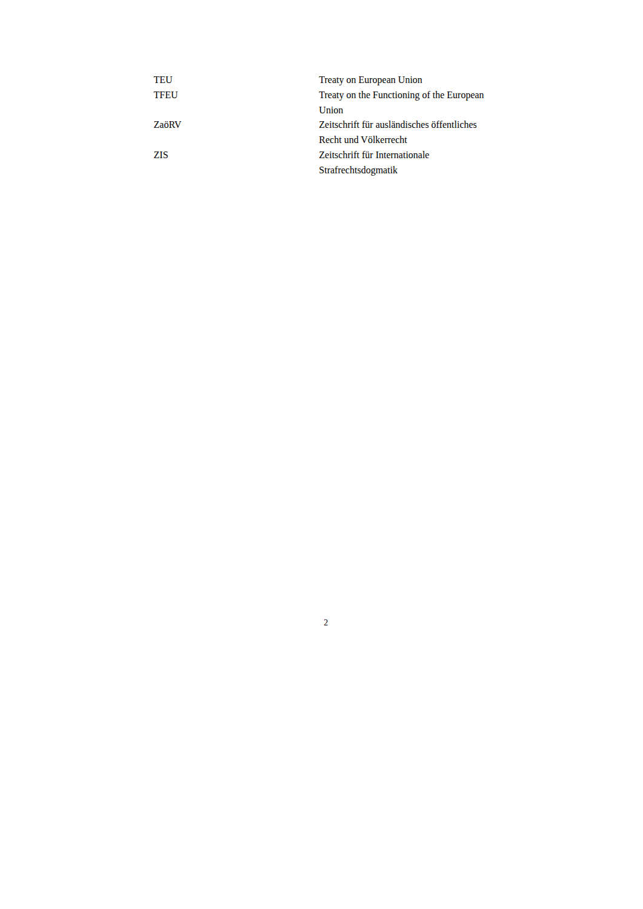| TEU | Treaty on European Union |
| TFEU | Treaty on the Functioning of the European Union |
| ZaöRV | Zeitschrift für ausländisches öffentliches Recht und Völkerrecht |
| ZIS | Zeitschrift für Internationale Strafrechtsdogmatik |
2